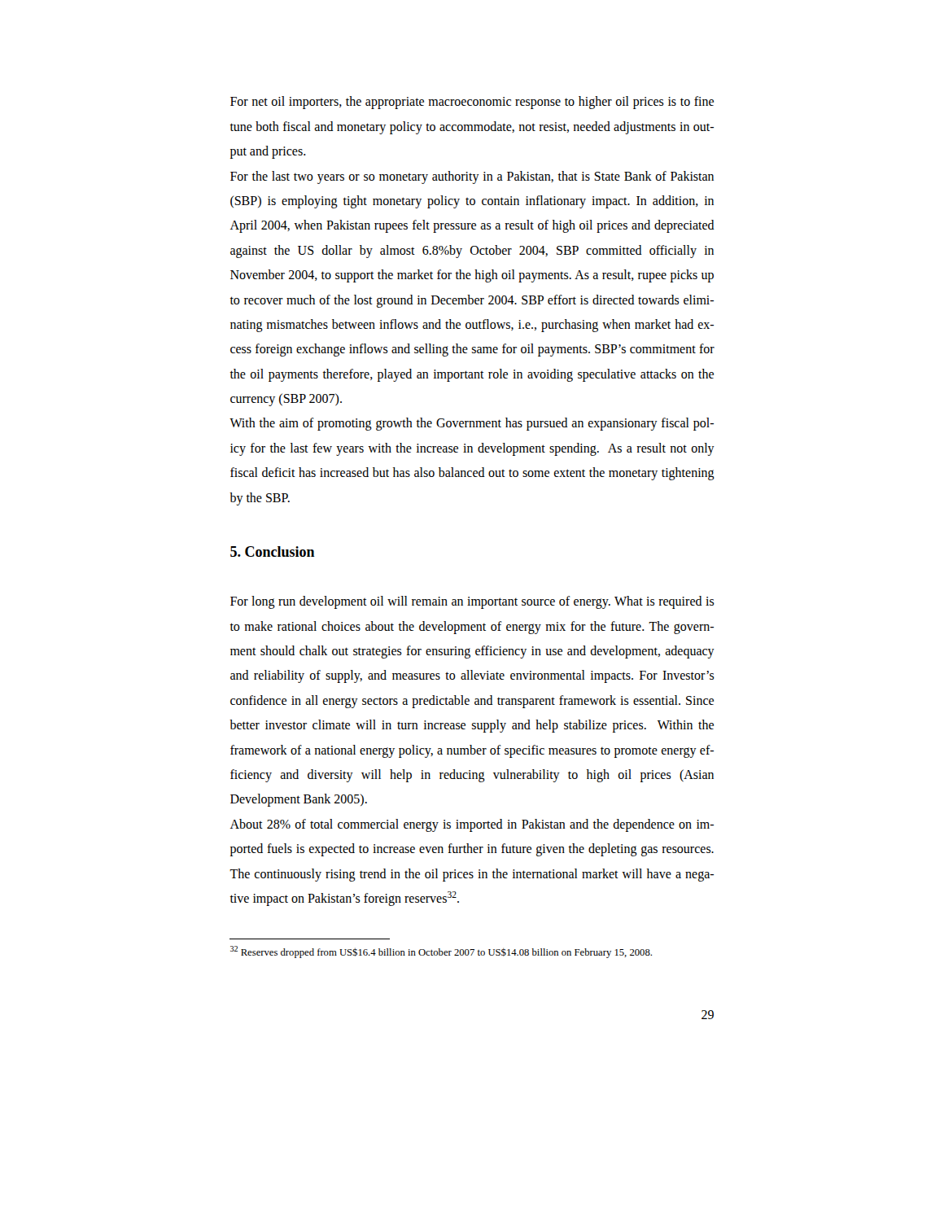For net oil importers, the appropriate macroeconomic response to higher oil prices is to fine tune both fiscal and monetary policy to accommodate, not resist, needed adjustments in output and prices.
For the last two years or so monetary authority in a Pakistan, that is State Bank of Pakistan (SBP) is employing tight monetary policy to contain inflationary impact. In addition, in April 2004, when Pakistan rupees felt pressure as a result of high oil prices and depreciated against the US dollar by almost 6.8%by October 2004, SBP committed officially in November 2004, to support the market for the high oil payments. As a result, rupee picks up to recover much of the lost ground in December 2004. SBP effort is directed towards eliminating mismatches between inflows and the outflows, i.e., purchasing when market had excess foreign exchange inflows and selling the same for oil payments. SBP’s commitment for the oil payments therefore, played an important role in avoiding speculative attacks on the currency (SBP 2007).
With the aim of promoting growth the Government has pursued an expansionary fiscal policy for the last few years with the increase in development spending. As a result not only fiscal deficit has increased but has also balanced out to some extent the monetary tightening by the SBP.
5. Conclusion
For long run development oil will remain an important source of energy. What is required is to make rational choices about the development of energy mix for the future. The government should chalk out strategies for ensuring efficiency in use and development, adequacy and reliability of supply, and measures to alleviate environmental impacts. For Investor’s confidence in all energy sectors a predictable and transparent framework is essential. Since better investor climate will in turn increase supply and help stabilize prices. Within the framework of a national energy policy, a number of specific measures to promote energy efficiency and diversity will help in reducing vulnerability to high oil prices (Asian Development Bank 2005).
About 28% of total commercial energy is imported in Pakistan and the dependence on imported fuels is expected to increase even further in future given the depleting gas resources. The continuously rising trend in the oil prices in the international market will have a negative impact on Pakistan’s foreign reserves32.
32 Reserves dropped from US$16.4 billion in October 2007 to US$14.08 billion on February 15, 2008.
29